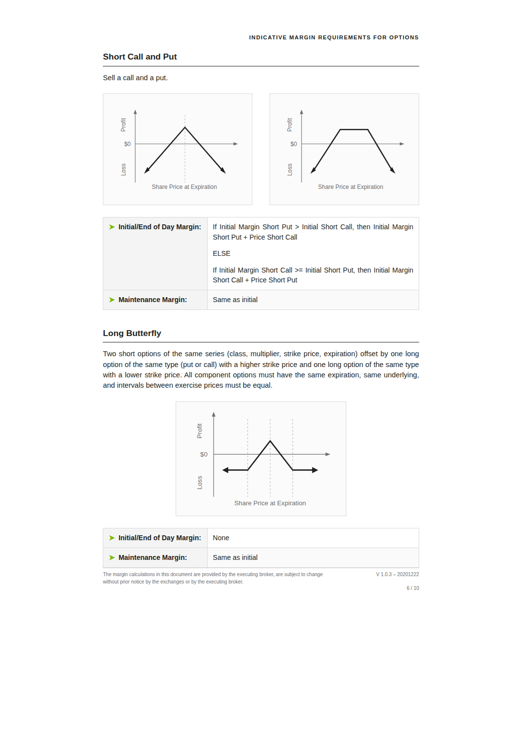INDICATIVE MARGIN REQUIREMENTS FOR OPTIONS
Short Call and Put
Sell a call and a put.
Profit Loss $0 Share Price at Expiration
Profit Loss $0 Share Price at Expiration
| ➤ Initial/End of Day Margin: | If Initial Margin Short Put > Initial Short Call, then Initial Margin Short Put + Price Short Call ELSE If Initial Margin Short Call >= Initial Short Put, then Initial Margin Short Call + Price Short Put |
| ➤ Maintenance Margin: | Same as initial |
Long Butterfly
Two short options of the same series (class, multiplier, strike price, expiration) offset by one long option of the same type (put or call) with a higher strike price and one long option of the same type with a lower strike price. All component options must have the same expiration, same underlying, and intervals between exercise prices must be equal.
Profit Loss $0 Share Price at Expiration
| ➤ Initial/End of Day Margin: | None |
| ➤ Maintenance Margin: | Same as initial |
The margin calculations in this document are provided by the executing broker, are subject to change without prior notice by the exchanges or by the executing broker.
V 1.0.3 – 20201222
6 / 10